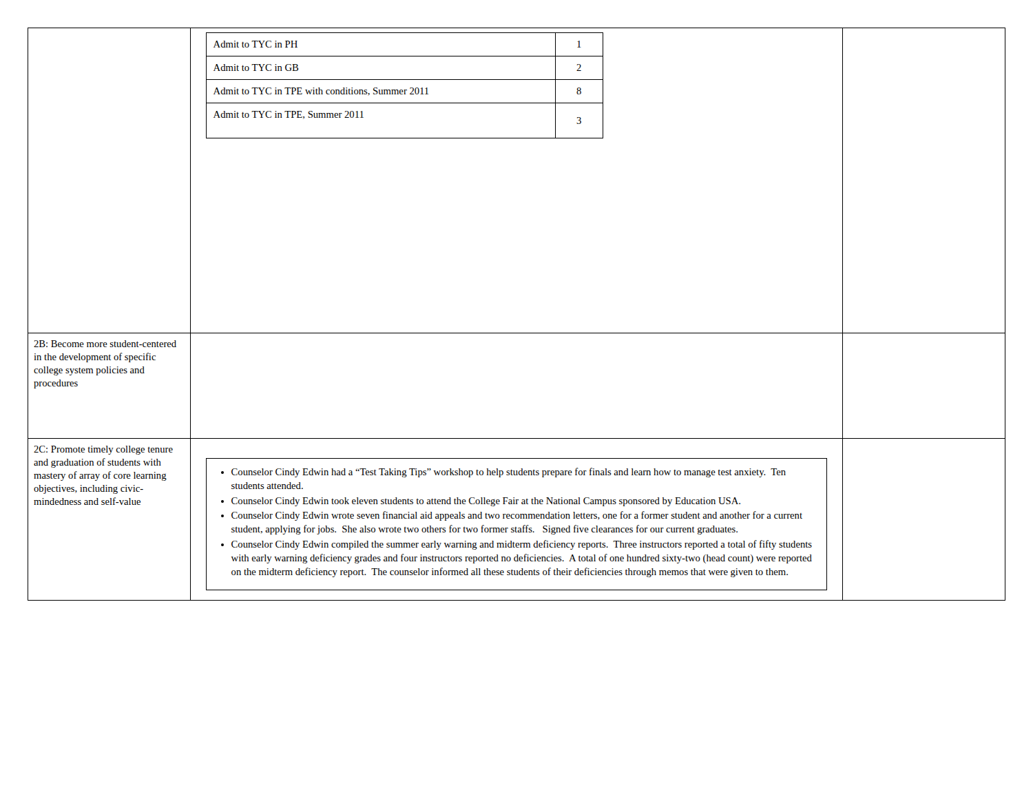| | / Admit to TYC in PH / 1 / / Admit to TYC in GB / 2 / / Admit to TYC in TPE with conditions, Summer 2011 / 8 / / Admit to TYC in TPE, Summer 2011 / 3 / | |
| 2B: Become more student-centered in the development of specific college system policies and procedures | | |
| 2C: Promote timely college tenure and graduation of students with mastery of array of core learning objectives, including civic-mindedness and self-value | Counselor Cindy Edwin had a “Test Taking Tips” workshop to help students prepare for finals and learn how to manage test anxiety. Ten students attended. Counselor Cindy Edwin took eleven students to attend the College Fair at the National Campus sponsored by Education USA. Counselor Cindy Edwin wrote seven financial aid appeals and two recommendation letters, one for a former student and another for a current student, applying for jobs. She also wrote two others for two former staffs. Signed five clearances for our current graduates. Counselor Cindy Edwin compiled the summer early warning and midterm deficiency reports. Three instructors reported a total of fifty students with early warning deficiency grades and four instructors reported no deficiencies. A total of one hundred sixty-two (head count) were reported on the midterm deficiency report. The counselor informed all these students of their deficiencies through memos that were given to them. | |